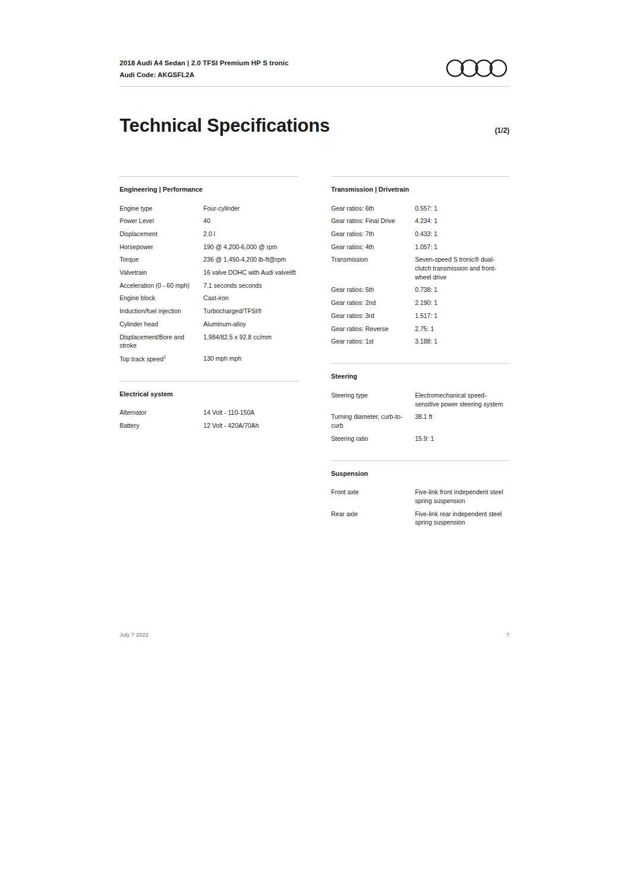2018 Audi A4 Sedan | 2.0 TFSI Premium HP S tronic
Audi Code: AKGSFL2A
Technical Specifications
(1/2)
Engineering | Performance
| Engine type | Four-cylinder |
| Power Level | 40 |
| Displacement | 2.0 l |
| Horsepower | 190 @ 4,200-6,000 @ rpm |
| Torque | 236 @ 1,450-4,200 lb-ft@rpm |
| Valvetrain | 16 valve DOHC with Audi valvelift |
| Acceleration (0 - 60 mph) | 7.1 seconds seconds |
| Engine block | Cast-iron |
| Induction/fuel injection | Turbocharged/TFSI® |
| Cylinder head | Aluminum-alloy |
| Displacement/Bore and stroke | 1,984/82.5 x 92.8 cc/mm |
| Top track speed 1 | 130 mph mph |
Electrical system
| Alternator | 14 Volt - 110-150A |
| Battery | 12 Volt - 420A/70Ah |
Transmission | Drivetrain
| Gear ratios: 6th | 0.557: 1 |
| Gear ratios: Final Drive | 4.234: 1 |
| Gear ratios: 7th | 0.433: 1 |
| Gear ratios: 4th | 1.057: 1 |
| Transmission | Seven-speed S tronic® dual-clutch transmission and front-wheel drive |
| Gear ratios: 5th | 0.738: 1 |
| Gear ratios: 2nd | 2.190: 1 |
| Gear ratios: 3rd | 1.517: 1 |
| Gear ratios: Reverse | 2.75: 1 |
| Gear ratios: 1st | 3.188: 1 |
Steering
| Steering type | Electromechanical speed-sensitive power steering system |
| Turning diameter, curb-to-curb | 38.1 ft |
| Steering ratio | 15.9: 1 |
Suspension
| Front axle | Five-link front independent steel spring suspension |
| Rear axle | Five-link rear independent steel spring suspension |
July 7 2022 7